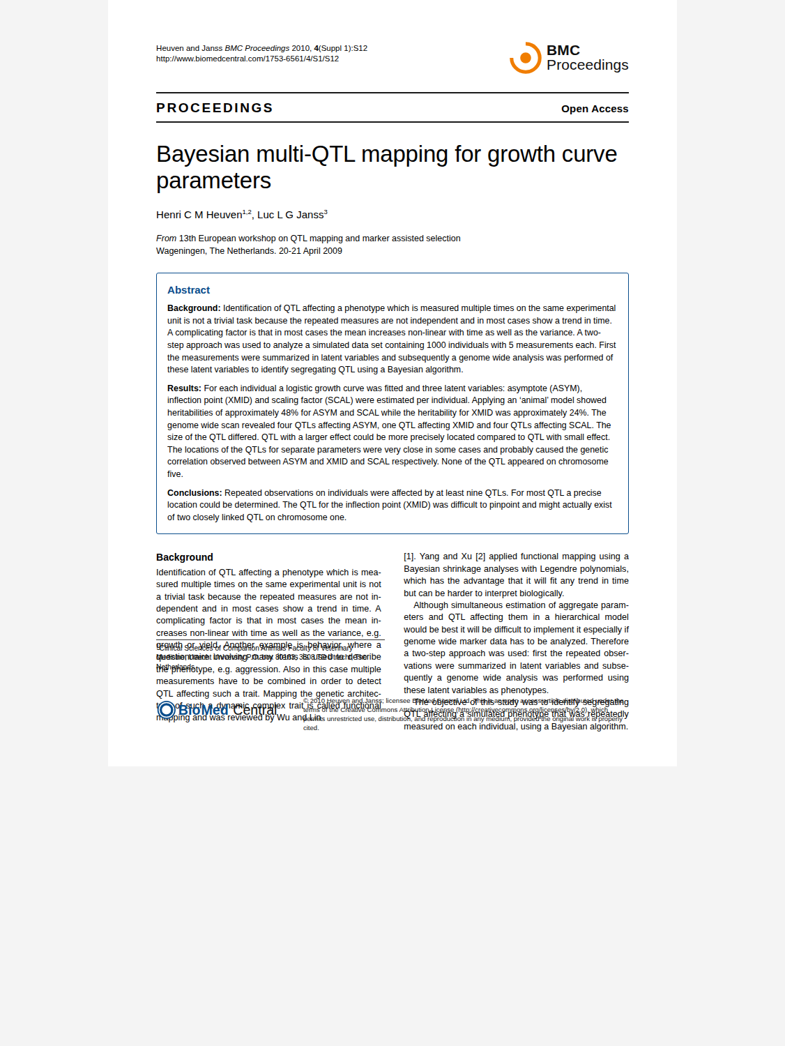Heuven and Janss BMC Proceedings 2010, 4(Suppl 1):S12
http://www.biomedcentral.com/1753-6561/4/S1/S12
BMC
Proceedings
PROCEEDINGS
Open Access
Bayesian multi-QTL mapping for growth curve
parameters
Henri C M Heuven1,2, Luc L G Janss3
From 13th European workshop on QTL mapping and marker assisted selection
Wageningen, The Netherlands. 20-21 April 2009
Abstract
Background: Identification of QTL affecting a phenotype which is measured multiple times on the same experimental unit is not a trivial task because the repeated measures are not independent and in most cases show a trend in time. A complicating factor is that in most cases the mean increases non-linear with time as well as the variance. A two- step approach was used to analyze a simulated data set containing 1000 individuals with 5 measurements each. First the measurements were summarized in latent variables and subsequently a genome wide analysis was performed of these latent variables to identify segregating QTL using a Bayesian algorithm.
Results: For each individual a logistic growth curve was fitted and three latent variables: asymptote (ASYM), inflection point (XMID) and scaling factor (SCAL) were estimated per individual. Applying an ‘animal’ model showed heritabilities of approximately 48% for ASYM and SCAL while the heritability for XMID was approximately 24%. The genome wide scan revealed four QTLs affecting ASYM, one QTL affecting XMID and four QTLs affecting SCAL. The size of the QTL differed. QTL with a larger effect could be more precisely located compared to QTL with small effect. The locations of the QTLs for separate parameters were very close in some cases and probably caused the genetic correlation observed between ASYM and XMID and SCAL respectively. None of the QTL appeared on chromosome five.
Conclusions: Repeated observations on individuals were affected by at least nine QTLs. For most QTL a precise location could be determined. The QTL for the inflection point (XMID) was difficult to pinpoint and might actually exist of two closely linked QTL on chromosome one.
Background
Identification of QTL affecting a phenotype which is measured multiple times on the same experimental unit is not a trivial task because the repeated measures are not independent and in most cases show a trend in time. A complicating factor is that in most cases the mean increases non-linear with time as well as the variance, e.g. growth or yield. Another example is behavior, where a questionnaire involving many items is used to describe the phenotype, e.g. aggression. Also in this case multiple measurements have to be combined in order to detect QTL affecting such a trait. Mapping the genetic architecture of such a dynamic complex trait is called functional mapping and was reviewed by Wu and Lin
[1]. Yang and Xu [2] applied functional mapping using a Bayesian shrinkage analyses with Legendre polynomials, which has the advantage that it will fit any trend in time but can be harder to interpret biologically.
Although simultaneous estimation of aggregate parameters and QTL affecting them in a hierarchical model would be best it will be difficult to implement it especially if genome wide marker data has to be analyzed. Therefore a two-step approach was used: first the repeated observations were summarized in latent variables and subsequently a genome wide analysis was performed using these latent variables as phenotypes.
The objective of this study was to identify segregating QTL affecting a simulated phenotype that was repeatedly measured on each individual, using a Bayesian algorithm.
1Clinical Sciences of Companion Animals Faculty of Veterinary Medicine, Utrecht University P.O. box 80163, 3508 TD Utrecht, The Netherlands
Bio Med Central
© 2010 Heuven and Janss; licensee BioMed Central Ltd. This is an open access article distributed under the terms of the Creative Commons Attribution License (http://creativecommons.org/licenses/by/2.0), which permits unrestricted use, distribution, and reproduction in any medium, provided the original work is properly cited.